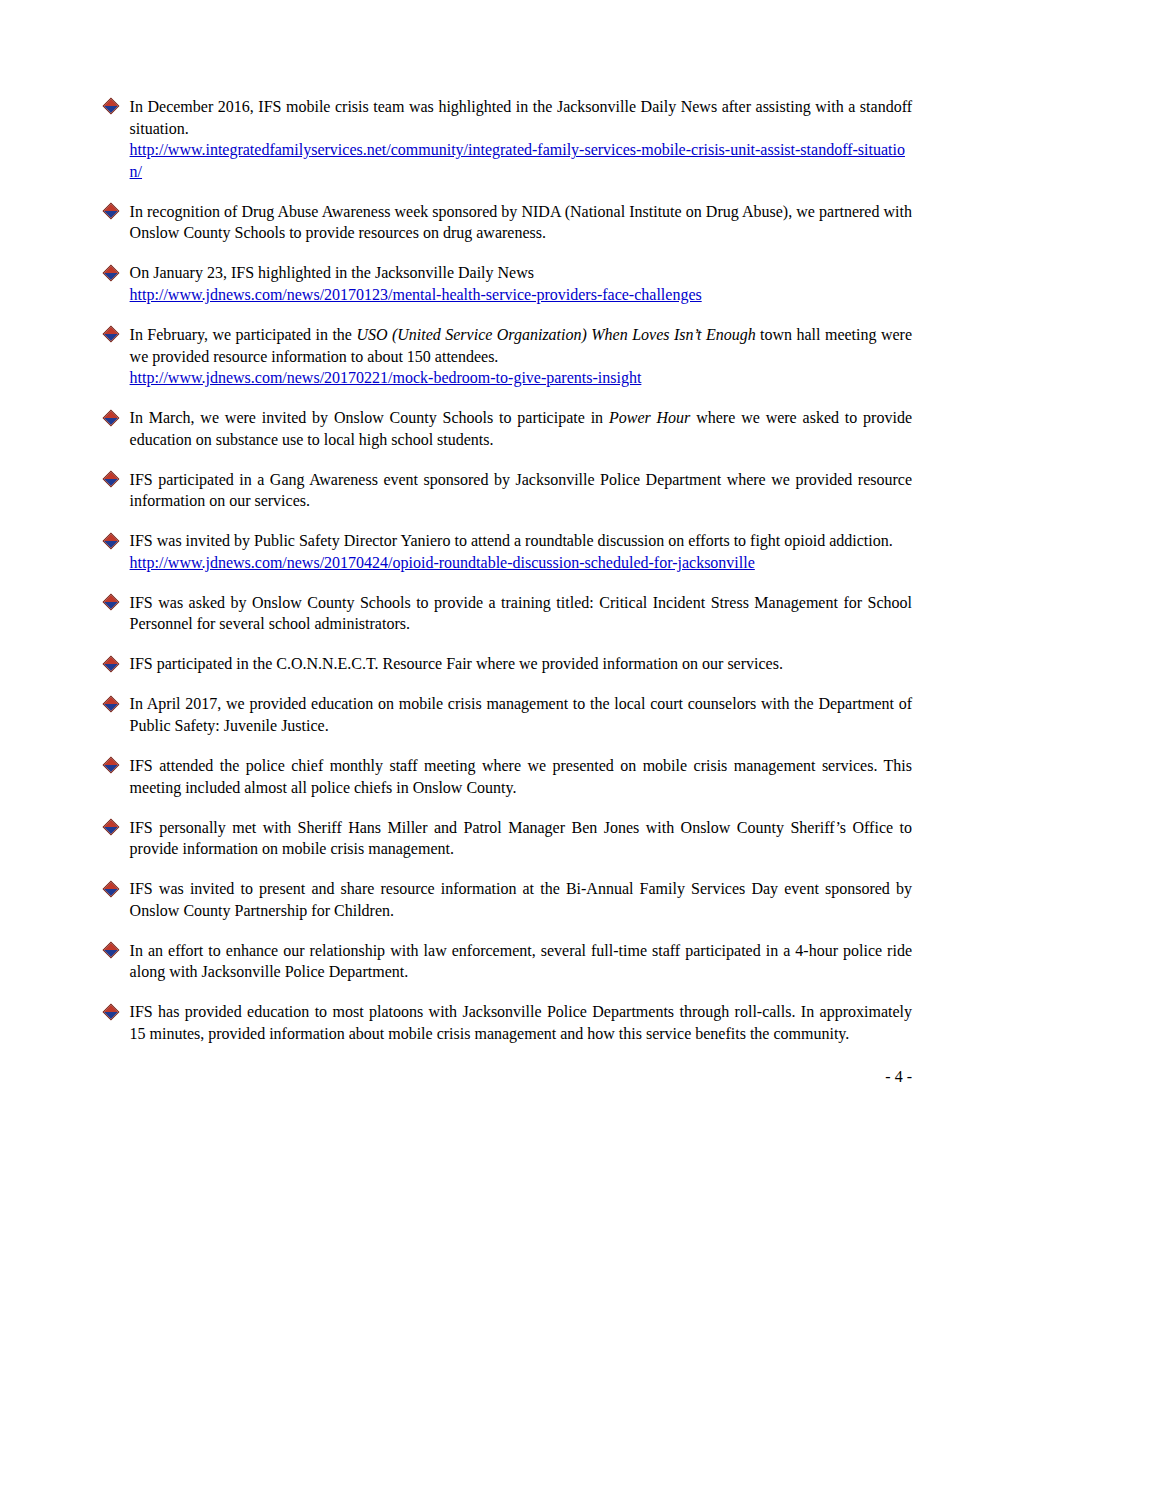In December 2016, IFS mobile crisis team was highlighted in the Jacksonville Daily News after assisting with a standoff situation.
http://www.integratedfamilyservices.net/community/integrated-family-services-mobile-crisis-unit-assist-standoff-situation/
In recognition of Drug Abuse Awareness week sponsored by NIDA (National Institute on Drug Abuse), we partnered with Onslow County Schools to provide resources on drug awareness.
On January 23, IFS highlighted in the Jacksonville Daily News
http://www.jdnews.com/news/20170123/mental-health-service-providers-face-challenges
In February, we participated in the USO (United Service Organization) When Loves Isn’t Enough town hall meeting were we provided resource information to about 150 attendees.
http://www.jdnews.com/news/20170221/mock-bedroom-to-give-parents-insight
In March, we were invited by Onslow County Schools to participate in Power Hour where we were asked to provide education on substance use to local high school students.
IFS participated in a Gang Awareness event sponsored by Jacksonville Police Department where we provided resource information on our services.
IFS was invited by Public Safety Director Yaniero to attend a roundtable discussion on efforts to fight opioid addiction.
http://www.jdnews.com/news/20170424/opioid-roundtable-discussion-scheduled-for-jacksonville
IFS was asked by Onslow County Schools to provide a training titled: Critical Incident Stress Management for School Personnel for several school administrators.
IFS participated in the C.O.N.N.E.C.T. Resource Fair where we provided information on our services.
In April 2017, we provided education on mobile crisis management to the local court counselors with the Department of Public Safety: Juvenile Justice.
IFS attended the police chief monthly staff meeting where we presented on mobile crisis management services. This meeting included almost all police chiefs in Onslow County.
IFS personally met with Sheriff Hans Miller and Patrol Manager Ben Jones with Onslow County Sheriff’s Office to provide information on mobile crisis management.
IFS was invited to present and share resource information at the Bi-Annual Family Services Day event sponsored by Onslow County Partnership for Children.
In an effort to enhance our relationship with law enforcement, several full-time staff participated in a 4-hour police ride along with Jacksonville Police Department.
IFS has provided education to most platoons with Jacksonville Police Departments through roll-calls. In approximately 15 minutes, provided information about mobile crisis management and how this service benefits the community.
- 4 -